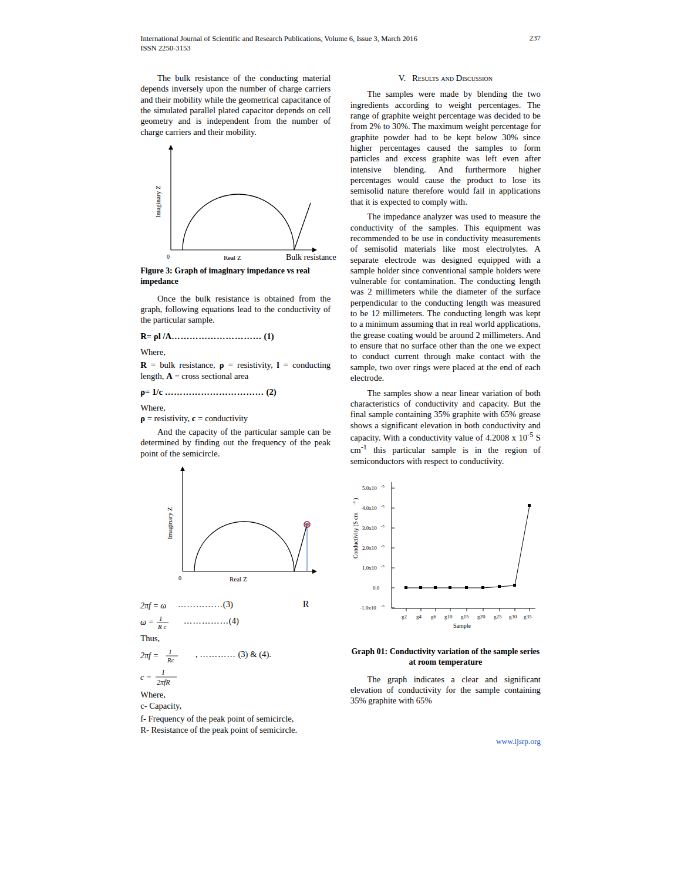International Journal of Scientific and Research Publications, Volume 6, Issue 3, March 2016
ISSN 2250-3153
237
The bulk resistance of the conducting material depends inversely upon the number of charge carriers and their mobility while the geometrical capacitance of the simulated parallel plated capacitor depends on cell geometry and is independent from the number of charge carriers and their mobility.
Imaginary Z Real Z 0
Bulk resistance
Figure 3: Graph of imaginary impedance vs real impedance
Once the bulk resistance is obtained from the graph, following equations lead to the conductivity of the particular sample.
R= ρl /A………………………… (1)
Where,
R = bulk resistance, ρ = resistivity, l = conducting length, A = cross sectional area
ρ= 1/c …………………………… (2)
Where,
ρ = resistivity, c = conductivity
And the capacity of the particular sample can be determined by finding out the frequency of the peak point of the semicircle.
Imaginary Z Real Z 0
2πf = ω ……………(3) R
ω = 1 R c ……………(4)
Thus,
2πf = 1 Rc , ………… (3) & (4).
c = 1 2πfR
Where,
c- Capacity,
f- Frequency of the peak point of semicircle,
R- Resistance of the peak point of semicircle.
V. Results and Discussion
The samples were made by blending the two ingredients according to weight percentages. The range of graphite weight percentage was decided to be from 2% to 30%. The maximum weight percentage for graphite powder had to be kept below 30% since higher percentages caused the samples to form particles and excess graphite was left even after intensive blending. And furthermore higher percentages would cause the product to lose its semisolid nature therefore would fail in applications that it is expected to comply with.
The impedance analyzer was used to measure the conductivity of the samples. This equipment was recommended to be use in conductivity measurements of semisolid materials like most electrolytes. A separate electrode was designed equipped with a sample holder since conventional sample holders were vulnerable for contamination. The conducting length was 2 millimeters while the diameter of the surface perpendicular to the conducting length was measured to be 12 millimeters. The conducting length was kept to a minimum assuming that in real world applications, the grease coating would be around 2 millimeters. And to ensure that no surface other than the one we expect to conduct current through make contact with the sample, two over rings were placed at the end of each electrode.
The samples show a near linear variation of both characteristics of conductivity and capacity. But the final sample containing 35% graphite with 65% grease shows a significant elevation in both conductivity and capacity. With a conductivity value of 4.2008 x 10-5 S cm-1 this particular sample is in the region of semiconductors with respect to conductivity.
5.0x10-5 4.0x10-5 3.0x10-5 2.0x10-5 1.0x10-5 0.0 -1.0x10-5 Conductivity (S cm -1 ) g2 g4 g6 g10 g15 g20 g25 g30 g35 Sample
Graph 01: Conductivity variation of the sample series at room temperature
The graph indicates a clear and significant elevation of conductivity for the sample containing 35% graphite with 65%
www.ijsrp.org